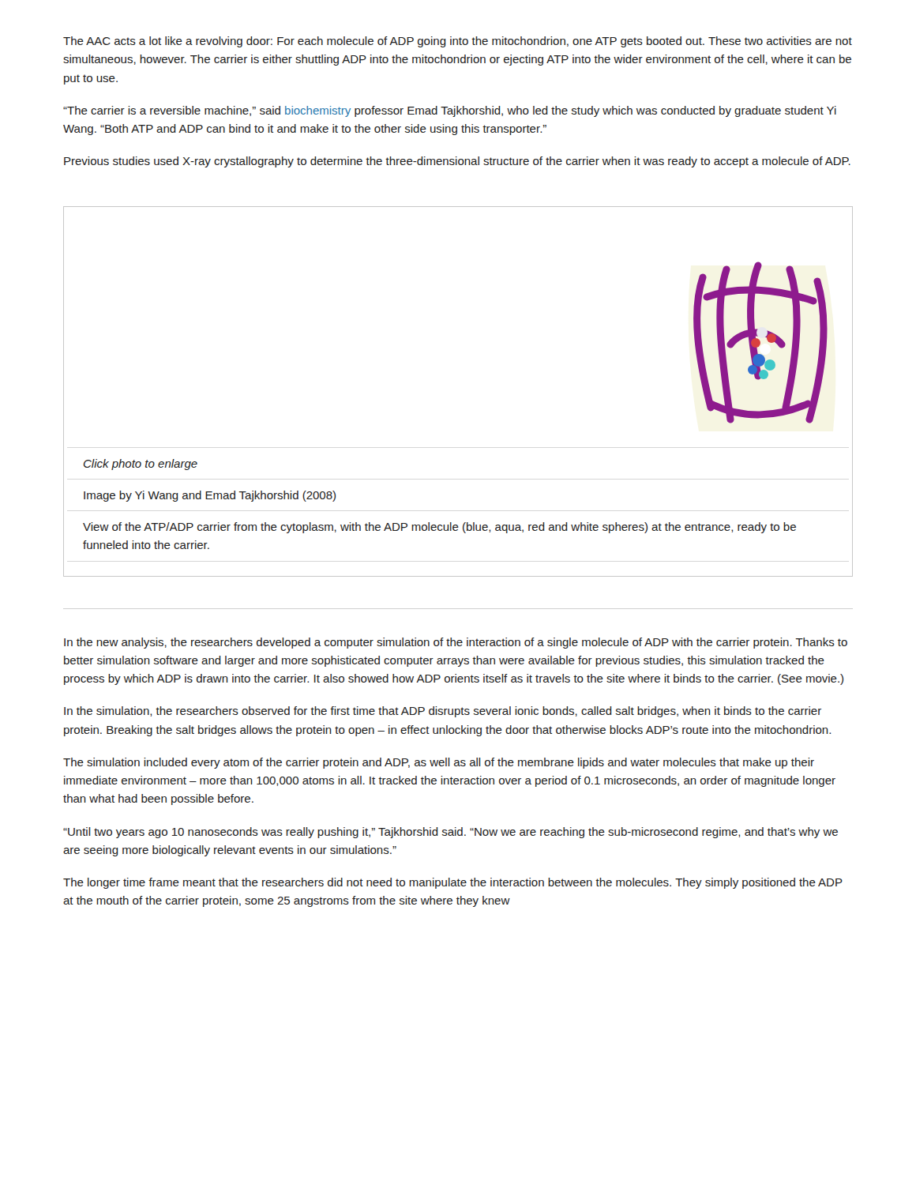The AAC acts a lot like a revolving door: For each molecule of ADP going into the mitochondrion, one ATP gets booted out. These two activities are not simultaneous, however. The carrier is either shuttling ADP into the mitochondrion or ejecting ATP into the wider environment of the cell, where it can be put to use.
“The carrier is a reversible machine,” said biochemistry professor Emad Tajkhorshid, who led the study which was conducted by graduate student Yi Wang. “Both ATP and ADP can bind to it and make it to the other side using this transporter.”
Previous studies used X-ray crystallography to determine the three-dimensional structure of the carrier when it was ready to accept a molecule of ADP.
Click photo to enlarge
Image by Yi Wang and Emad Tajkhorshid (2008)
View of the ATP/ADP carrier from the cytoplasm, with the ADP molecule (blue, aqua, red and white spheres) at the entrance, ready to be funneled into the carrier.
In the new analysis, the researchers developed a computer simulation of the interaction of a single molecule of ADP with the carrier protein. Thanks to better simulation software and larger and more sophisticated computer arrays than were available for previous studies, this simulation tracked the process by which ADP is drawn into the carrier. It also showed how ADP orients itself as it travels to the site where it binds to the carrier. (See movie.)
In the simulation, the researchers observed for the first time that ADP disrupts several ionic bonds, called salt bridges, when it binds to the carrier protein. Breaking the salt bridges allows the protein to open – in effect unlocking the door that otherwise blocks ADP’s route into the mitochondrion.
The simulation included every atom of the carrier protein and ADP, as well as all of the membrane lipids and water molecules that make up their immediate environment – more than 100,000 atoms in all. It tracked the interaction over a period of 0.1 microseconds, an order of magnitude longer than what had been possible before.
“Until two years ago 10 nanoseconds was really pushing it,” Tajkhorshid said. “Now we are reaching the sub-microsecond regime, and that’s why we are seeing more biologically relevant events in our simulations.”
The longer time frame meant that the researchers did not need to manipulate the interaction between the molecules. They simply positioned the ADP at the mouth of the carrier protein, some 25 angstroms from the site where they knew